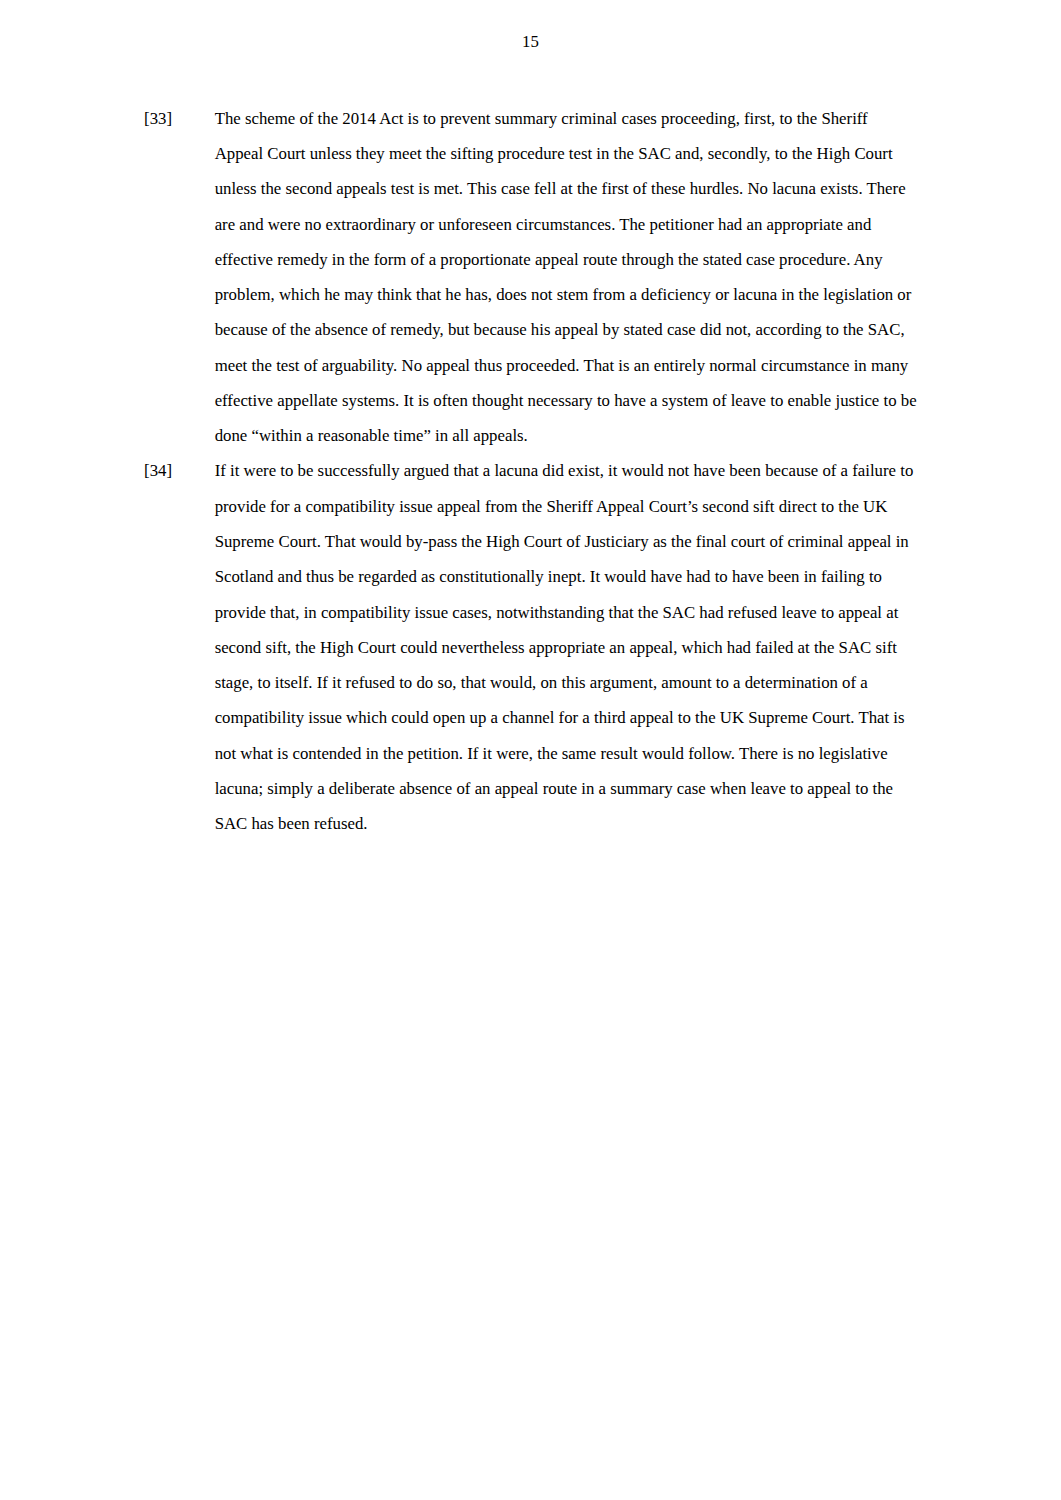15
[33]
The scheme of the 2014 Act is to prevent summary criminal cases proceeding, first, to the Sheriff Appeal Court unless they meet the sifting procedure test in the SAC and, secondly, to the High Court unless the second appeals test is met. This case fell at the first of these hurdles. No lacuna exists. There are and were no extraordinary or unforeseen circumstances. The petitioner had an appropriate and effective remedy in the form of a proportionate appeal route through the stated case procedure. Any problem, which he may think that he has, does not stem from a deficiency or lacuna in the legislation or because of the absence of remedy, but because his appeal by stated case did not, according to the SAC, meet the test of arguability. No appeal thus proceeded. That is an entirely normal circumstance in many effective appellate systems. It is often thought necessary to have a system of leave to enable justice to be done “within a reasonable time” in all appeals.
[34]
If it were to be successfully argued that a lacuna did exist, it would not have been because of a failure to provide for a compatibility issue appeal from the Sheriff Appeal Court’s second sift direct to the UK Supreme Court. That would by-pass the High Court of Justiciary as the final court of criminal appeal in Scotland and thus be regarded as constitutionally inept. It would have had to have been in failing to provide that, in compatibility issue cases, notwithstanding that the SAC had refused leave to appeal at second sift, the High Court could nevertheless appropriate an appeal, which had failed at the SAC sift stage, to itself. If it refused to do so, that would, on this argument, amount to a determination of a compatibility issue which could open up a channel for a third appeal to the UK Supreme Court. That is not what is contended in the petition. If it were, the same result would follow. There is no legislative lacuna; simply a deliberate absence of an appeal route in a summary case when leave to appeal to the SAC has been refused.